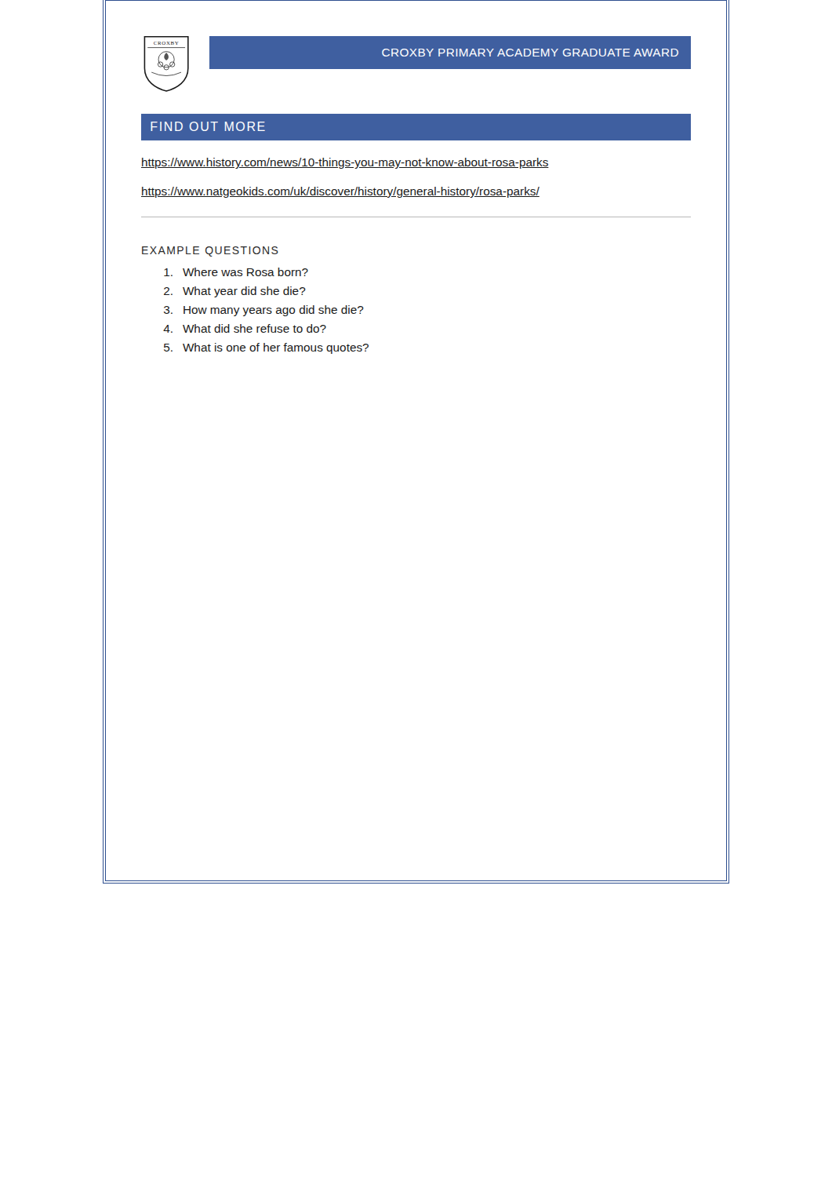CROXBY
CROXBY PRIMARY ACADEMY GRADUATE AWARD
FIND OUT MORE
https://www.history.com/news/10-things-you-may-not-know-about-rosa-parks
https://www.natgeokids.com/uk/discover/history/general-history/rosa-parks/
EXAMPLE QUESTIONS
Where was Rosa born?
What year did she die?
How many years ago did she die?
What did she refuse to do?
What is one of her famous quotes?